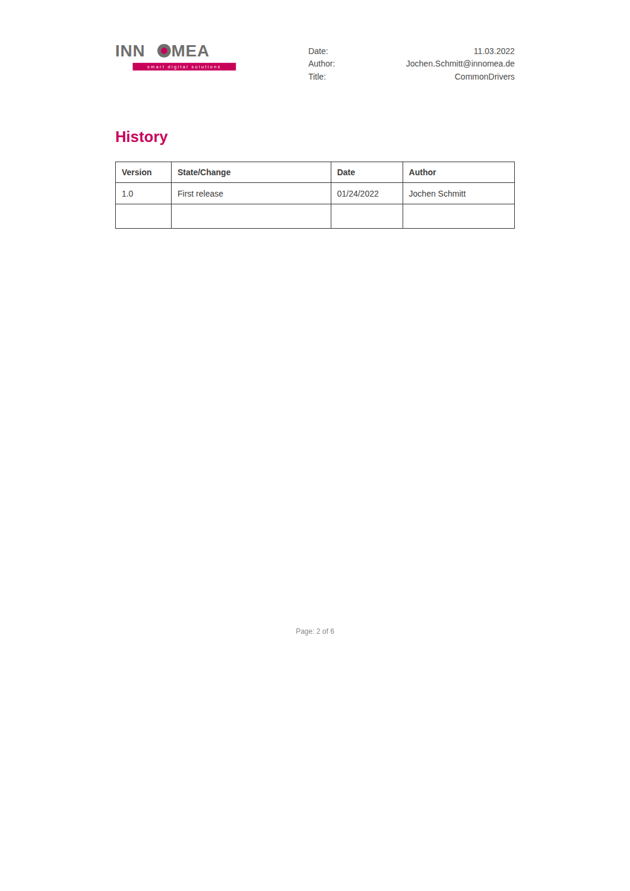INNOMEA – smart digital solutions INN MEA smart digital solutions
Date: 11.03.2022
Author: Jochen.Schmitt@innomea.de
Title: CommonDrivers
History
| Version | State/Change | Date | Author |
| --- | --- | --- | --- |
| 1.0 | First release | 01/24/2022 | Jochen Schmitt |
Page: 2 of 6